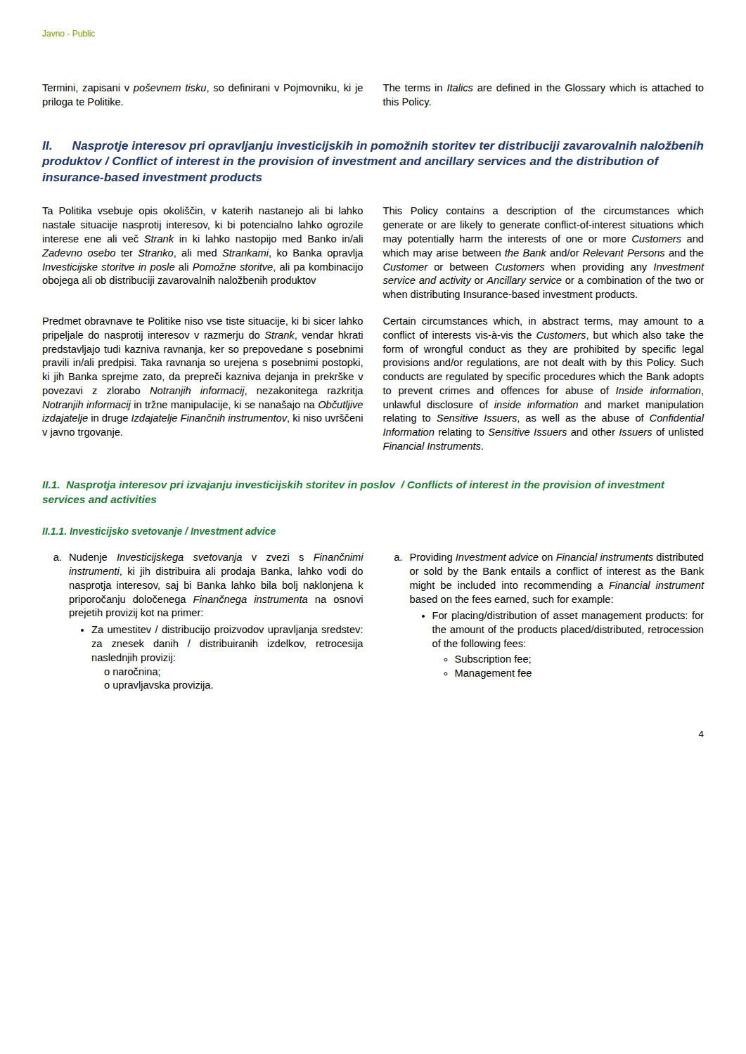Javno - Public
| Termini, zapisani v poševnem tisku , so definirani v Pojmovniku, ki je priloga te Politike. | The terms in Italics are defined in the Glossary which is attached to this Policy. |
II. Nasprotje interesov pri opravljanju investicijskih in pomožnih storitev ter distribuciji zavarovalnih naložbenih produktov / Conflict of interest in the provision of investment and ancillary services and the distribution of insurance-based investment products
| Ta Politika vsebuje opis okoliščin, v katerih nastanejo ali bi lahko nastale situacije nasprotij interesov, ki bi potencialno lahko ogrozile interese ene ali več Strank in ki lahko nastopijo med Banko in/ali Zadevno osebo ter Stranko , ali med Strankami , ko Banka opravlja Investicijske storitve in posle ali Pomožne storitve , ali pa kombinacijo obojega ali ob distribuciji zavarovalnih naložbenih produktov | This Policy contains a description of the circumstances which generate or are likely to generate conflict-of-interest situations which may potentially harm the interests of one or more Customers and which may arise between the Bank and/or Relevant Persons and the Customer or between Customers when providing any Investment service and activity or Ancillary service or a combination of the two or when distributing Insurance-based investment products. |
| Predmet obravnave te Politike niso vse tiste situacije, ki bi sicer lahko pripeljale do nasprotij interesov v razmerju do Strank , vendar hkrati predstavljajo tudi kazniva ravnanja, ker so prepovedane s posebnimi pravili in/ali predpisi. Taka ravnanja so urejena s posebnimi postopki, ki jih Banka sprejme zato, da prepreči kazniva dejanja in prekrške v povezavi z zlorabo Notranjih informacij , nezakonitega razkritja Notranjih informacij in tržne manipulacije, ki se nanašajo na Občutljive izdajatelje in druge Izdajatelje Finančnih instrumentov , ki niso uvrščeni v javno trgovanje. | Certain circumstances which, in abstract terms, may amount to a conflict of interests vis-à-vis the Customers , but which also take the form of wrongful conduct as they are prohibited by specific legal provisions and/or regulations, are not dealt with by this Policy. Such conducts are regulated by specific procedures which the Bank adopts to prevent crimes and offences for abuse of Inside information , unlawful disclosure of inside information and market manipulation relating to Sensitive Issuers , as well as the abuse of Confidential Information relating to Sensitive Issuers and other Issuers of unlisted Financial Instruments . |
II.1. Nasprotja interesov pri izvajanju investicijskih storitev in poslov / Conflicts of interest in the provision of investment services and activities
II.1.1. Investicijsko svetovanje / Investment advice
| Nudenje Investicijskega svetovanja v zvezi s Finančnimi instrumenti , ki jih distribuira ali prodaja Banka, lahko vodi do nasprotja interesov, saj bi Banka lahko bila bolj naklonjena k priporočanju določenega Finančnega instrumenta na osnovi prejetih provizij kot na primer: Za umestitev / distribucijo proizvodov upravljanja sredstev: za znesek danih / distribuiranih izdelkov, retrocesija naslednjih provizij: o naročnina; o upravljavska provizija. | Providing Investment advice on Financial instruments distributed or sold by the Bank entails a conflict of interest as the Bank might be included into recommending a Financial instrument based on the fees earned, such for example: For placing/distribution of asset management products: for the amount of the products placed/distributed, retrocession of the following fees: Subscription fee; Management fee |
4